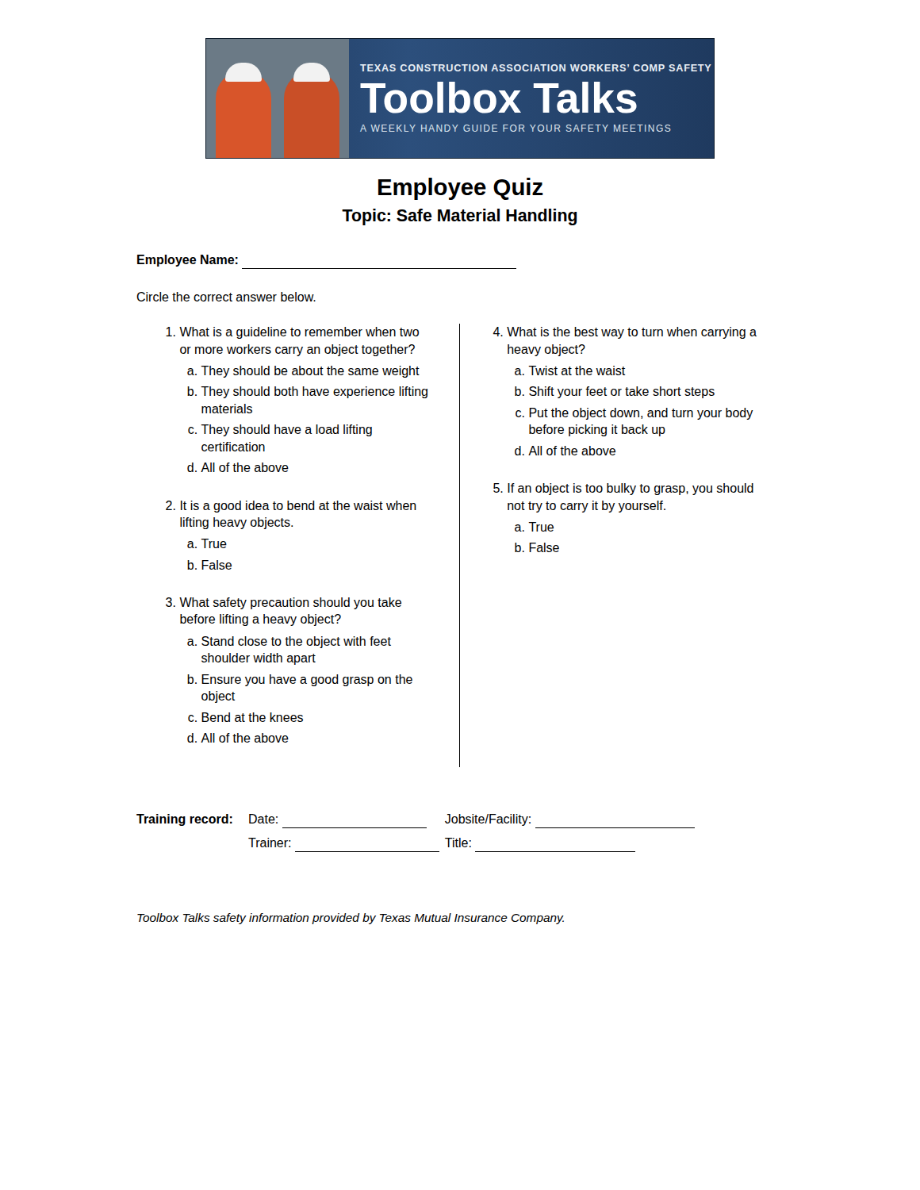Texas Construction Association Workers’ Comp Safety Group
Toolbox Talks
A weekly handy guide for your safety meetings
Employee Quiz
Topic: Safe Material Handling
Employee Name:
Circle the correct answer below.
What is a guideline to remember when two or more workers carry an object together?
They should be about the same weight
They should both have experience lifting materials
They should have a load lifting certification
All of the above
It is a good idea to bend at the waist when lifting heavy objects.
True
False
What safety precaution should you take before lifting a heavy object?
Stand close to the object with feet shoulder width apart
Ensure you have a good grasp on the object
Bend at the knees
All of the above
What is the best way to turn when carrying a heavy object?
Twist at the waist
Shift your feet or take short steps
Put the object down, and turn your body before picking it back up
All of the above
If an object is too bulky to grasp, you should not try to carry it by yourself.
True
False
| Training record: | Date: | Jobsite/Facility: |
| | Trainer: | Title: |
Toolbox Talks safety information provided by Texas Mutual Insurance Company.